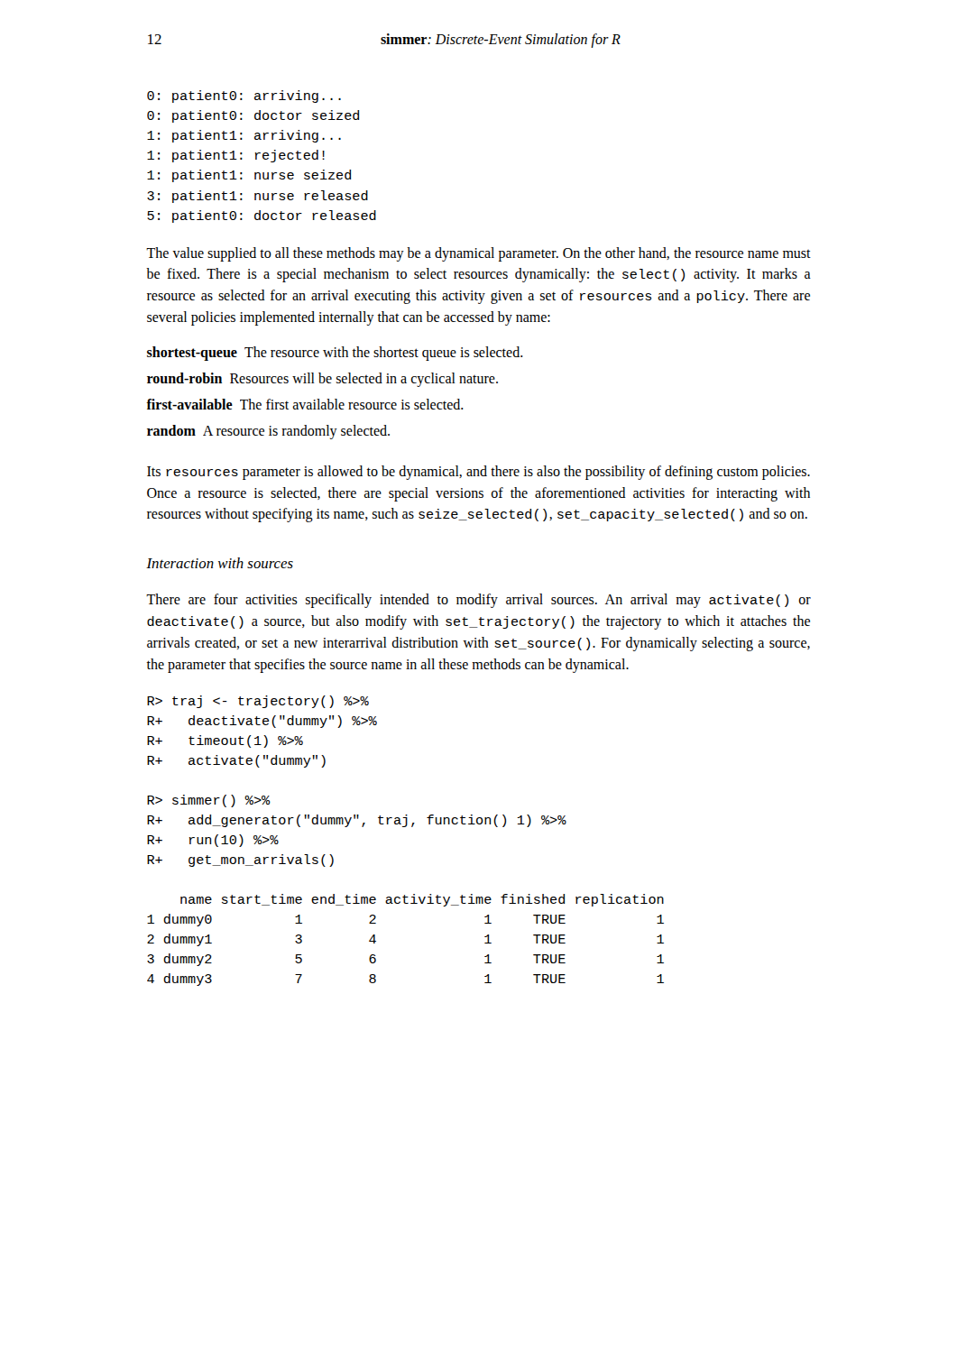12 simmer: Discrete-Event Simulation for R
0: patient0: arriving...
0: patient0: doctor seized
1: patient1: arriving...
1: patient1: rejected!
1: patient1: nurse seized
3: patient1: nurse released
5: patient0: doctor released
The value supplied to all these methods may be a dynamical parameter. On the other hand, the resource name must be fixed. There is a special mechanism to select resources dynamically: the select() activity. It marks a resource as selected for an arrival executing this activity given a set of resources and a policy. There are several policies implemented internally that can be accessed by name:
shortest-queue
The resource with the shortest queue is selected.
round-robin
Resources will be selected in a cyclical nature.
first-available
The first available resource is selected.
random
A resource is randomly selected.
Its resources parameter is allowed to be dynamical, and there is also the possibility of defining custom policies. Once a resource is selected, there are special versions of the aforementioned activities for interacting with resources without specifying its name, such as seize_selected(), set_capacity_selected() and so on.
Interaction with sources
There are four activities specifically intended to modify arrival sources. An arrival may activate() or deactivate() a source, but also modify with set_trajectory() the trajectory to which it attaches the arrivals created, or set a new interarrival distribution with set_source(). For dynamically selecting a source, the parameter that specifies the source name in all these methods can be dynamical.
R> traj <- trajectory() %>%
R+   deactivate("dummy") %>%
R+   timeout(1) %>%
R+   activate("dummy")

R> simmer() %>%
R+   add_generator("dummy", traj, function() 1) %>%
R+   run(10) %>%
R+   get_mon_arrivals()

    name start_time end_time activity_time finished replication
1 dummy0          1        2             1     TRUE           1
2 dummy1          3        4             1     TRUE           1
3 dummy2          5        6             1     TRUE           1
4 dummy3          7        8             1     TRUE           1